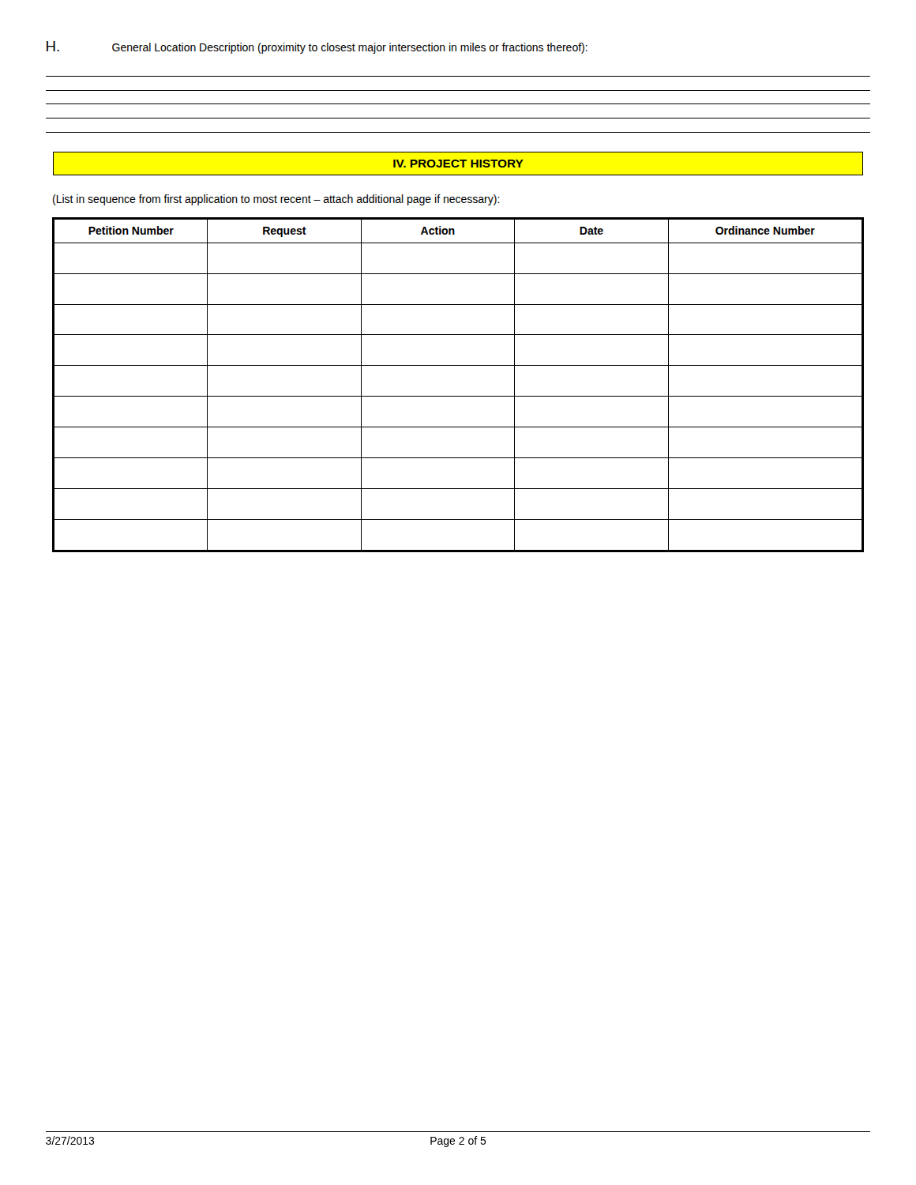H.
General Location Description (proximity to closest major intersection in miles or fractions thereof):
IV. PROJECT HISTORY
(List in sequence from first application to most recent – attach additional page if necessary):
| Petition Number | Request | Action | Date | Ordinance Number |
| --- | --- | --- | --- | --- |
3/27/2013
Page 2 of 5